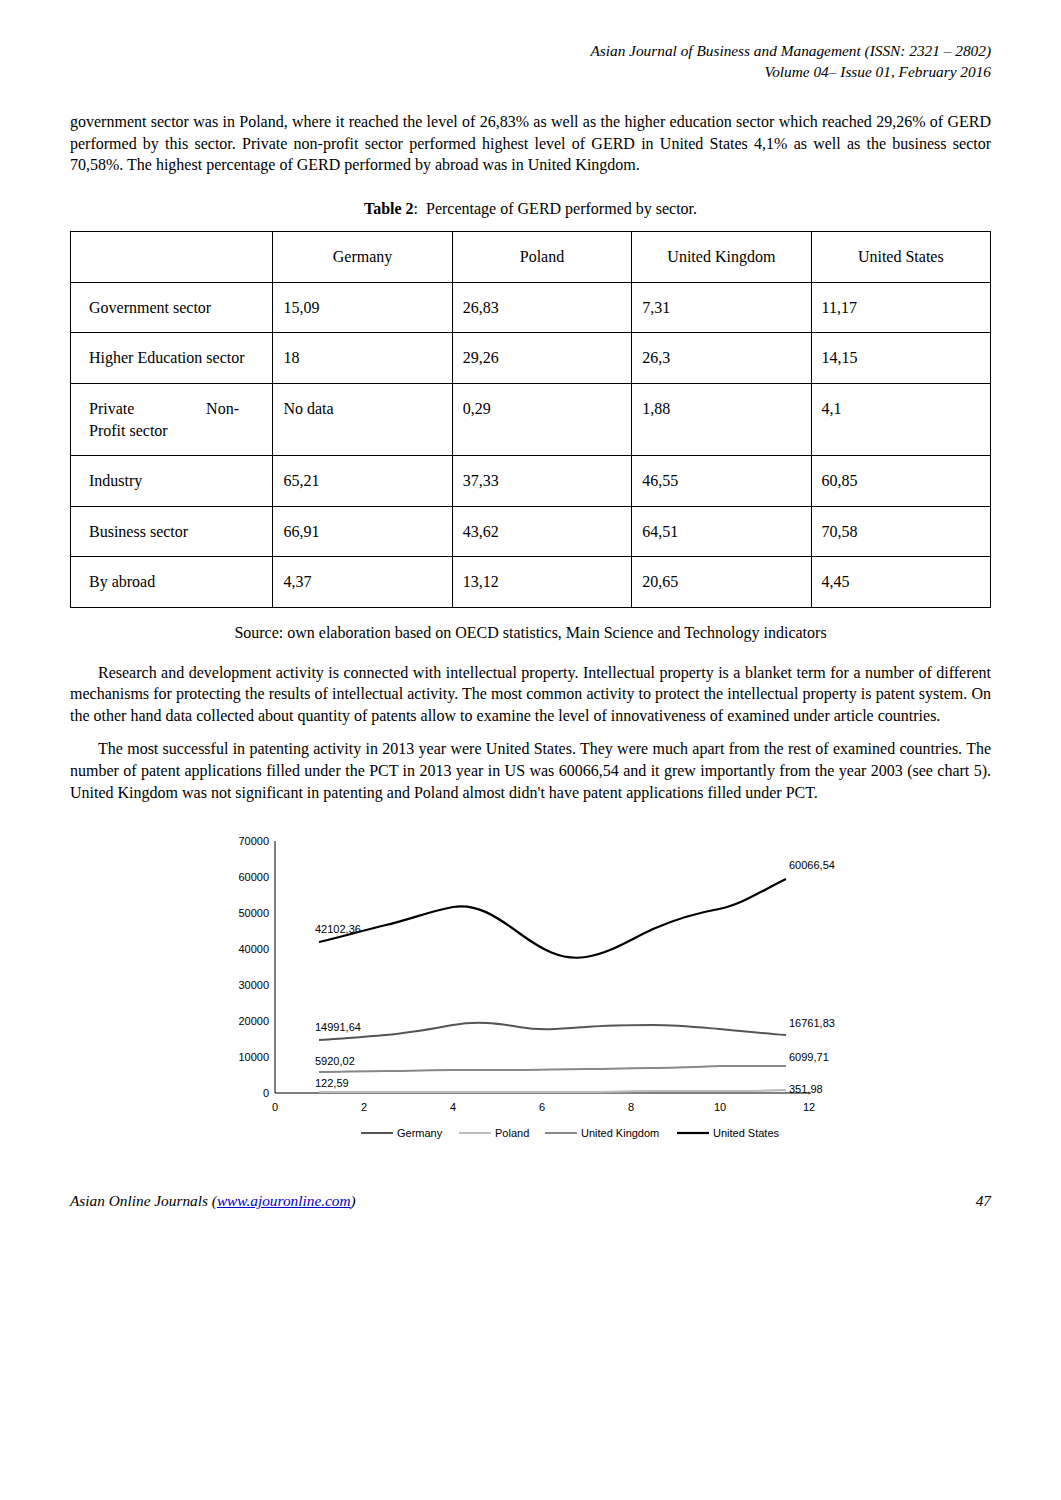Asian Journal of Business and Management (ISSN: 2321 – 2802)
Volume 04– Issue 01, February 2016
government sector was in Poland, where it reached the level of 26,83% as well as the higher education sector which reached 29,26% of GERD performed by this sector. Private non-profit sector performed highest level of GERD in United States 4,1% as well as the business sector 70,58%. The highest percentage of GERD performed by abroad was in United Kingdom.
Table 2: Percentage of GERD performed by sector.
| | Germany | Poland | United Kingdom | United States |
| --- | --- | --- | --- | --- |
| Government sector | 15,09 | 26,83 | 7,31 | 11,17 |
| Higher Education sector | 18 | 29,26 | 26,3 | 14,15 |
| Private Non- Profit sector | No data | 0,29 | 1,88 | 4,1 |
| Industry | 65,21 | 37,33 | 46,55 | 60,85 |
| Business sector | 66,91 | 43,62 | 64,51 | 70,58 |
| By abroad | 4,37 | 13,12 | 20,65 | 4,45 |
Source: own elaboration based on OECD statistics, Main Science and Technology indicators
Research and development activity is connected with intellectual property. Intellectual property is a blanket term for a number of different mechanisms for protecting the results of intellectual activity. The most common activity to protect the intellectual property is patent system. On the other hand data collected about quantity of patents allow to examine the level of innovativeness of examined under article countries.
The most successful in patenting activity in 2013 year were United States. They were much apart from the rest of examined countries. The number of patent applications filled under the PCT in 2013 year in US was 60066,54 and it grew importantly from the year 2003 (see chart 5). United Kingdom was not significant in patenting and Poland almost didn't have patent applications filled under PCT.
70000 60000 50000 40000 30000 20000 10000 0 0 2 4 6 8 10 12 60066,54 42102,36 14991,64 16761,83 5920,02 6099,71 122,59 351,98 Germany Poland United Kingdom United States
Asian Online Journals (www.ajouronline.com) 47